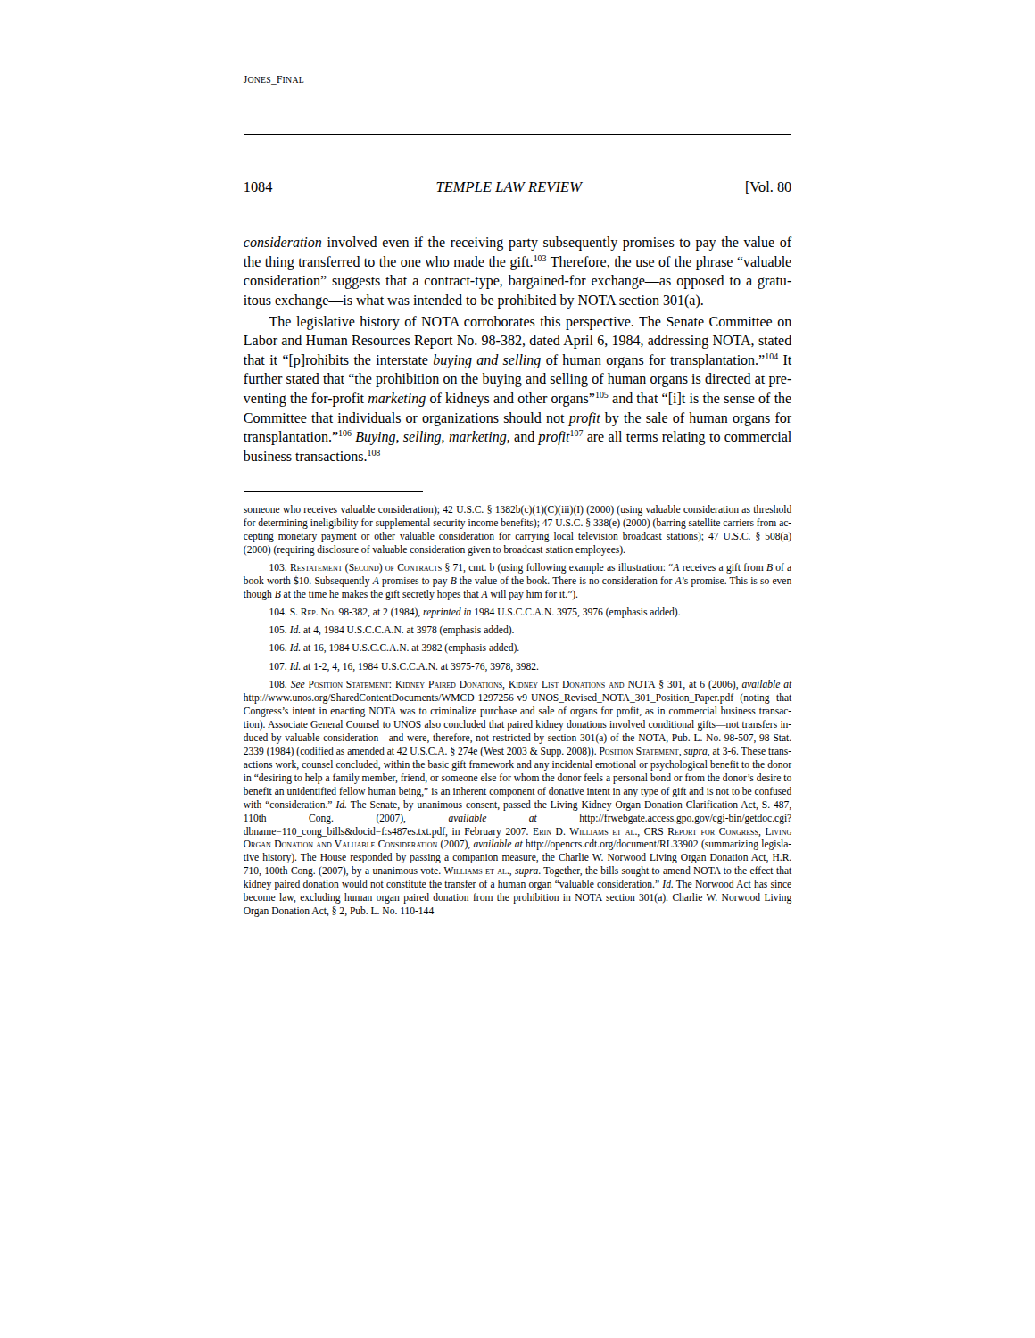JONES_FINAL
1084 TEMPLE LAW REVIEW [Vol. 80
consideration involved even if the receiving party subsequently promises to pay the value of the thing transferred to the one who made the gift.103 Therefore, the use of the phrase “valuable consideration” suggests that a contract-type, bargained-for exchange—as opposed to a gratuitous exchange—is what was intended to be prohibited by NOTA section 301(a).
The legislative history of NOTA corroborates this perspective. The Senate Committee on Labor and Human Resources Report No. 98-382, dated April 6, 1984, addressing NOTA, stated that it “[p]rohibits the interstate buying and selling of human organs for transplantation.”104 It further stated that “the prohibition on the buying and selling of human organs is directed at preventing the for-profit marketing of kidneys and other organs”105 and that “[i]t is the sense of the Committee that individuals or organizations should not profit by the sale of human organs for transplantation.”106 Buying, selling, marketing, and profit107 are all terms relating to commercial business transactions.108
someone who receives valuable consideration); 42 U.S.C. § 1382b(c)(1)(C)(iii)(I) (2000) (using valuable consideration as threshold for determining ineligibility for supplemental security income benefits); 47 U.S.C. § 338(e) (2000) (barring satellite carriers from accepting monetary payment or other valuable consideration for carrying local television broadcast stations); 47 U.S.C. § 508(a) (2000) (requiring disclosure of valuable consideration given to broadcast station employees).
103. Restatement (Second) of Contracts § 71, cmt. b (using following example as illustration: “A receives a gift from B of a book worth $10. Subsequently A promises to pay B the value of the book. There is no consideration for A’s promise. This is so even though B at the time he makes the gift secretly hopes that A will pay him for it.”).
104. S. Rep. No. 98-382, at 2 (1984), reprinted in 1984 U.S.C.C.A.N. 3975, 3976 (emphasis added).
105. Id. at 4, 1984 U.S.C.C.A.N. at 3978 (emphasis added).
106. Id. at 16, 1984 U.S.C.C.A.N. at 3982 (emphasis added).
107. Id. at 1-2, 4, 16, 1984 U.S.C.C.A.N. at 3975-76, 3978, 3982.
108. See Position Statement: Kidney Paired Donations, Kidney List Donations and NOTA § 301, at 6 (2006), available at http://www.unos.org/SharedContentDocuments/WMCD-1297256-v9-UNOS_Revised_NOTA_301_Position_Paper.pdf (noting that Congress’s intent in enacting NOTA was to criminalize purchase and sale of organs for profit, as in commercial business transaction). Associate General Counsel to UNOS also concluded that paired kidney donations involved conditional gifts—not transfers induced by valuable consideration—and were, therefore, not restricted by section 301(a) of the NOTA, Pub. L. No. 98-507, 98 Stat. 2339 (1984) (codified as amended at 42 U.S.C.A. § 274e (West 2003 & Supp. 2008)). Position Statement, supra, at 3-6. These transactions work, counsel concluded, within the basic gift framework and any incidental emotional or psychological benefit to the donor in “desiring to help a family member, friend, or someone else for whom the donor feels a personal bond or from the donor’s desire to benefit an unidentified fellow human being,” is an inherent component of donative intent in any type of gift and is not to be confused with “consideration.” Id. The Senate, by unanimous consent, passed the Living Kidney Organ Donation Clarification Act, S. 487, 110th Cong. (2007), available at http://frwebgate.access.gpo.gov/cgi-bin/getdoc.cgi?dbname=110_cong_bills&docid=f:s487es.txt.pdf, in February 2007. Erin D. Williams et al., CRS Report for Congress, Living Organ Donation and Valuable Consideration (2007), available at http://opencrs.cdt.org/document/RL33902 (summarizing legislative history). The House responded by passing a companion measure, the Charlie W. Norwood Living Organ Donation Act, H.R. 710, 100th Cong. (2007), by a unanimous vote. Williams et al., supra. Together, the bills sought to amend NOTA to the effect that kidney paired donation would not constitute the transfer of a human organ “valuable consideration.” Id. The Norwood Act has since become law, excluding human organ paired donation from the prohibition in NOTA section 301(a). Charlie W. Norwood Living Organ Donation Act, § 2, Pub. L. No. 110-144